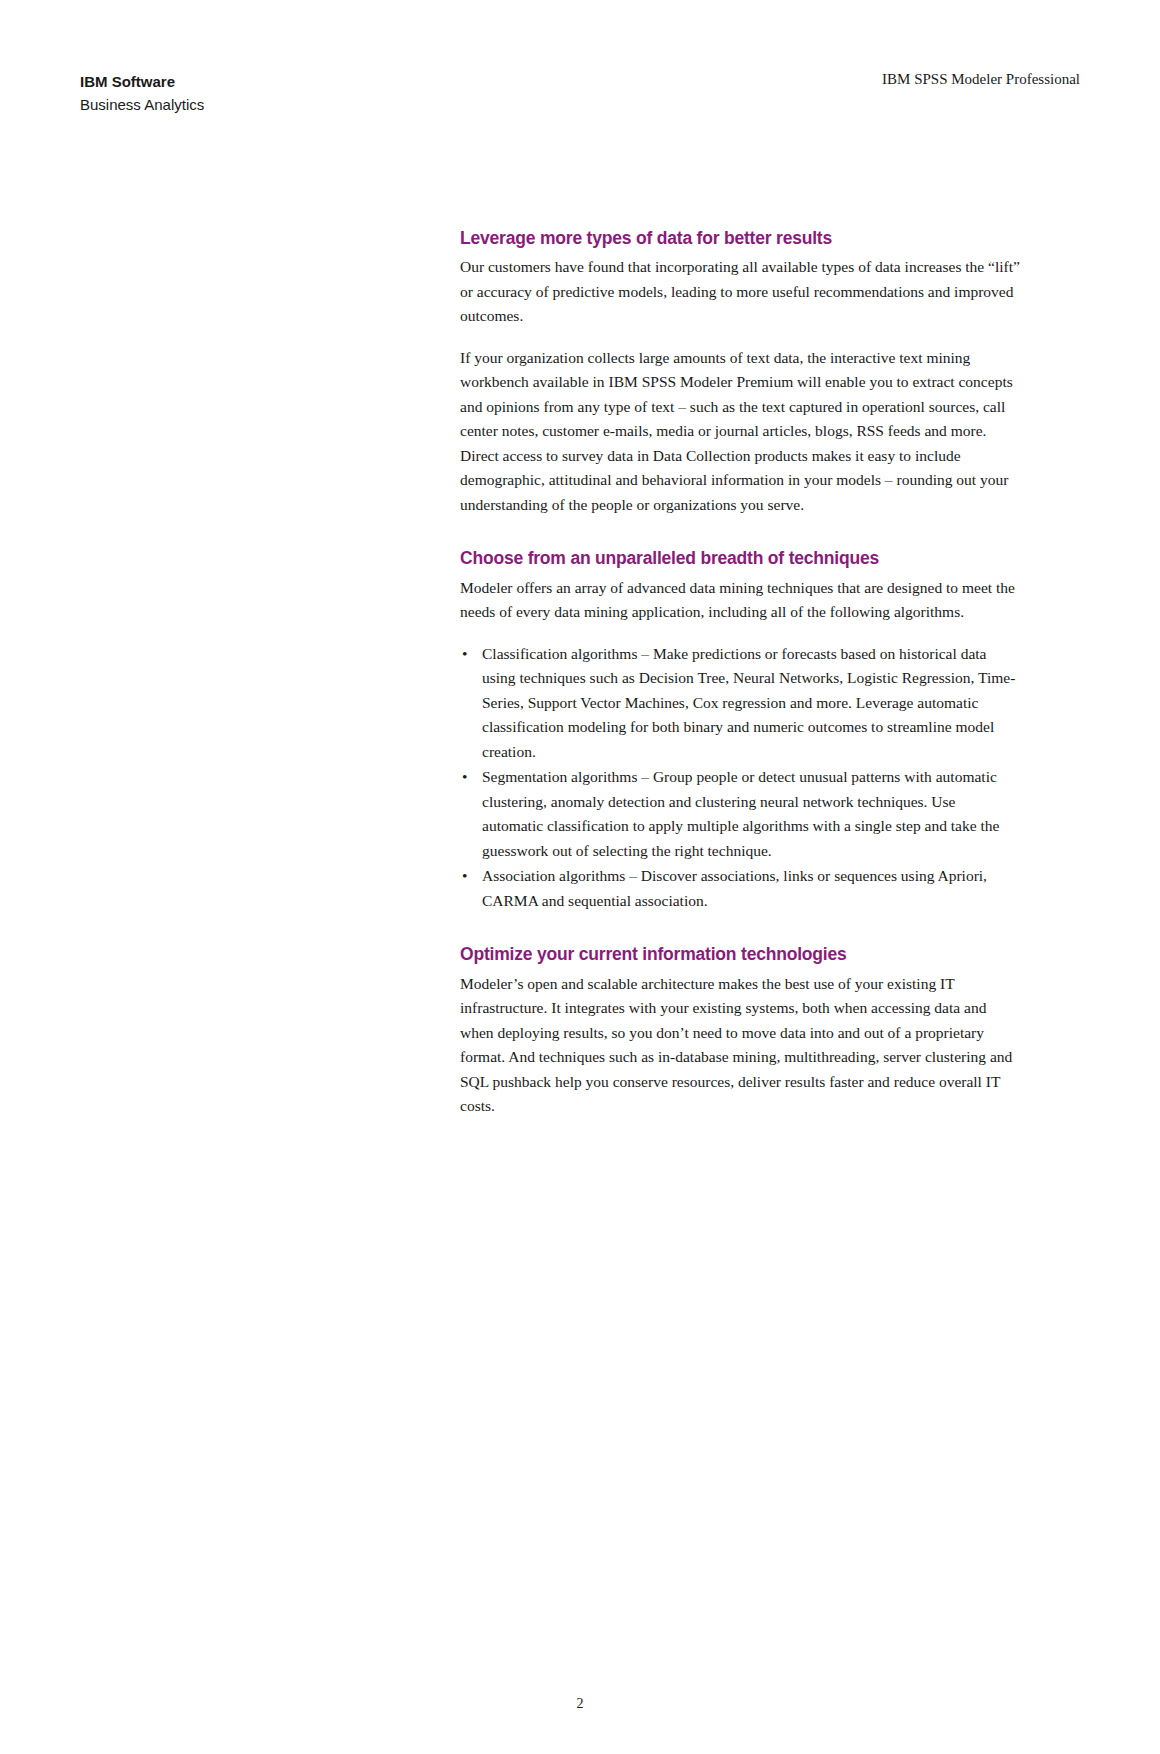IBM Software
Business Analytics
IBM SPSS Modeler Professional
Leverage more types of data for better results
Our customers have found that incorporating all available types of data increases the “lift” or accuracy of predictive models, leading to more useful recommendations and improved outcomes.
If your organization collects large amounts of text data, the interactive text mining workbench available in IBM SPSS Modeler Premium will enable you to extract concepts and opinions from any type of text – such as the text captured in operationl sources, call center notes, customer e-mails, media or journal articles, blogs, RSS feeds and more. Direct access to survey data in Data Collection products makes it easy to include demographic, attitudinal and behavioral information in your models – rounding out your understanding of the people or organizations you serve.
Choose from an unparalleled breadth of techniques
Modeler offers an array of advanced data mining techniques that are designed to meet the needs of every data mining application, including all of the following algorithms.
Classification algorithms – Make predictions or forecasts based on historical data using techniques such as Decision Tree, Neural Networks, Logistic Regression, Time- Series, Support Vector Machines, Cox regression and more. Leverage automatic classification modeling for both binary and numeric outcomes to streamline model creation.
Segmentation algorithms – Group people or detect unusual patterns with automatic clustering, anomaly detection and clustering neural network techniques. Use automatic classification to apply multiple algorithms with a single step and take the guesswork out of selecting the right technique.
Association algorithms – Discover associations, links or sequences using Apriori, CARMA and sequential association.
Optimize your current information technologies
Modeler’s open and scalable architecture makes the best use of your existing IT infrastructure. It integrates with your existing systems, both when accessing data and when deploying results, so you don’t need to move data into and out of a proprietary format. And techniques such as in-database mining, multithreading, server clustering and SQL pushback help you conserve resources, deliver results faster and reduce overall IT costs.
2